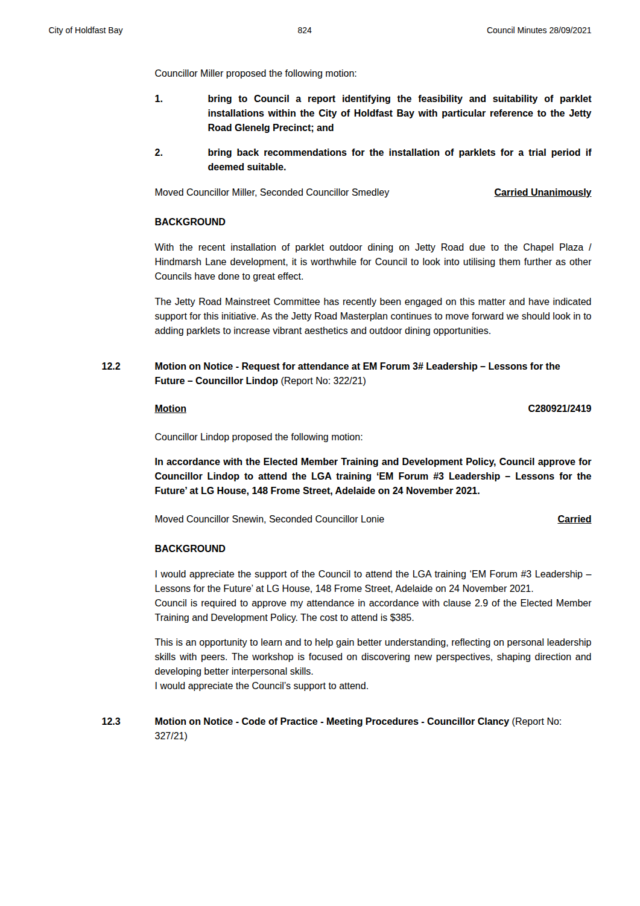City of Holdfast Bay
824
Council Minutes 28/09/2021
Councillor Miller proposed the following motion:
1. bring to Council a report identifying the feasibility and suitability of parklet installations within the City of Holdfast Bay with particular reference to the Jetty Road Glenelg Precinct; and
2. bring back recommendations for the installation of parklets for a trial period if deemed suitable.
Moved Councillor Miller, Seconded Councillor Smedley Carried Unanimously
BACKGROUND
With the recent installation of parklet outdoor dining on Jetty Road due to the Chapel Plaza / Hindmarsh Lane development, it is worthwhile for Council to look into utilising them further as other Councils have done to great effect.
The Jetty Road Mainstreet Committee has recently been engaged on this matter and have indicated support for this initiative. As the Jetty Road Masterplan continues to move forward we should look in to adding parklets to increase vibrant aesthetics and outdoor dining opportunities.
12.2 Motion on Notice - Request for attendance at EM Forum 3# Leadership – Lessons for the Future – Councillor Lindop (Report No: 322/21)
Motion C280921/2419
Councillor Lindop proposed the following motion:
In accordance with the Elected Member Training and Development Policy, Council approve for Councillor Lindop to attend the LGA training ‘EM Forum #3 Leadership – Lessons for the Future’ at LG House, 148 Frome Street, Adelaide on 24 November 2021.
Moved Councillor Snewin, Seconded Councillor Lonie Carried
BACKGROUND
I would appreciate the support of the Council to attend the LGA training ‘EM Forum #3 Leadership – Lessons for the Future’ at LG House, 148 Frome Street, Adelaide on 24 November 2021.
Council is required to approve my attendance in accordance with clause 2.9 of the Elected Member Training and Development Policy. The cost to attend is $385.
This is an opportunity to learn and to help gain better understanding, reflecting on personal leadership skills with peers. The workshop is focused on discovering new perspectives, shaping direction and developing better interpersonal skills.
I would appreciate the Council’s support to attend.
12.3 Motion on Notice - Code of Practice - Meeting Procedures - Councillor Clancy (Report No: 327/21)